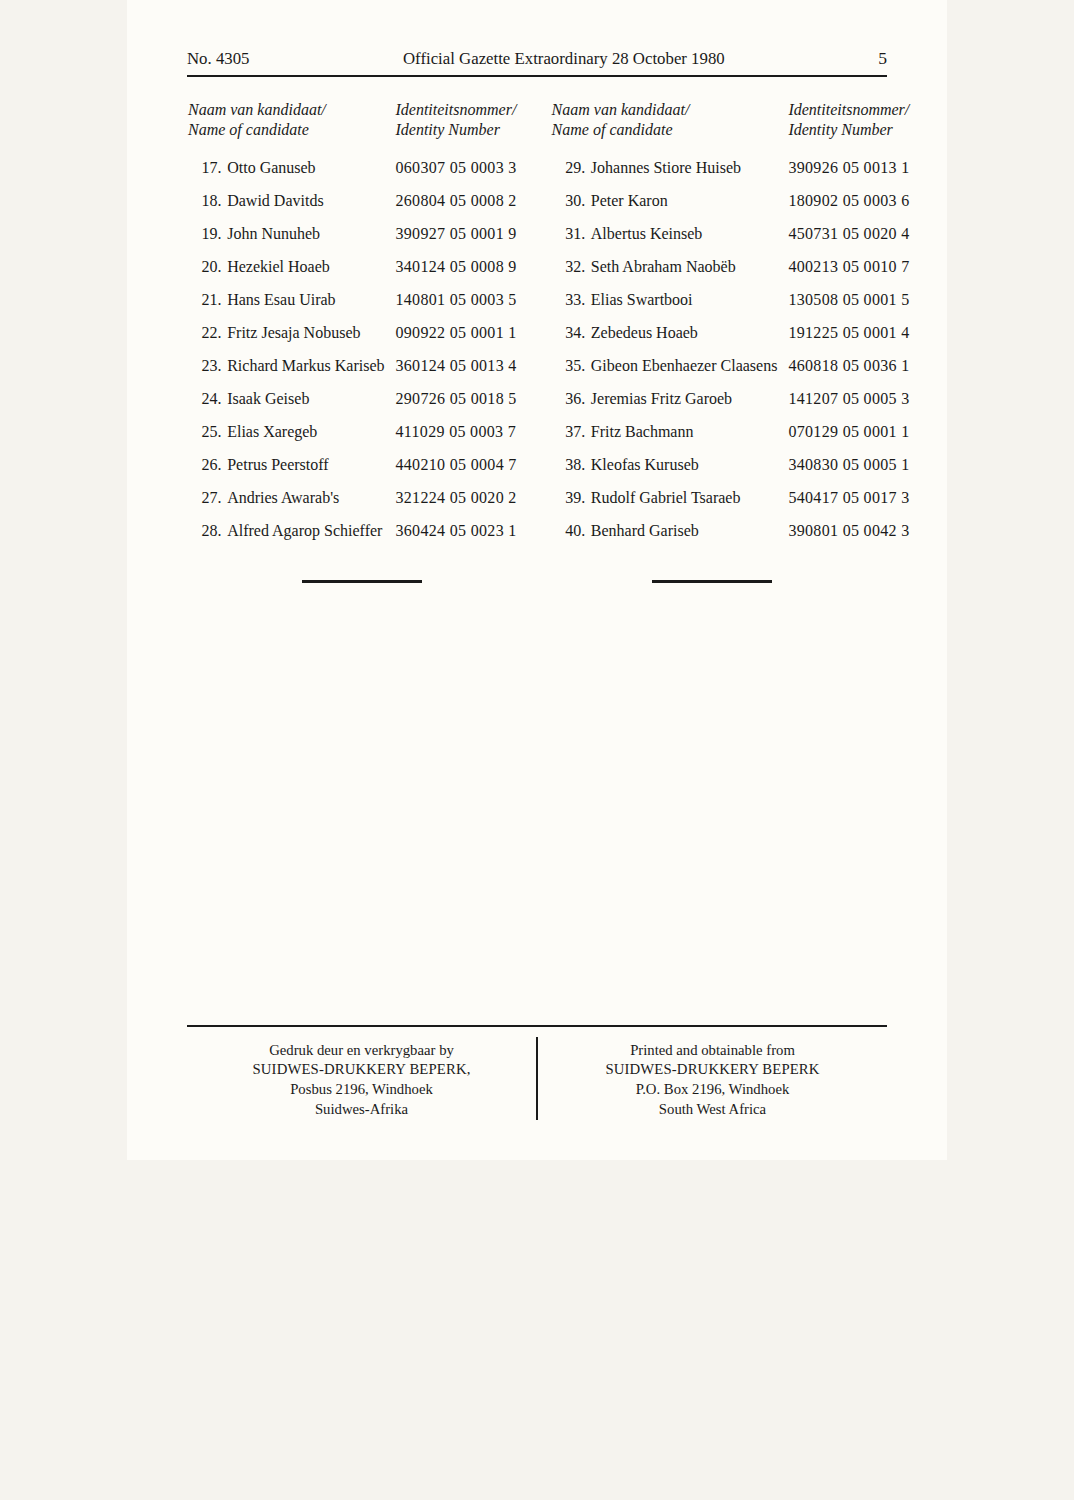No. 4305
Official Gazette Extraordinary 28 October 1980
5
| Naam van kandidaat/ Name of candidate | Identiteitsnommer/ Identity Number | Naam van kandidaat/ Name of candidate | Identiteitsnommer/ Identity Number |
| --- | --- | --- | --- |
| 17. Otto Ganuseb | 060307 05 0003 3 | 29. Johannes Stiore Huiseb | 390926 05 0013 1 |
| 18. Dawid Davitds | 260804 05 0008 2 | 30. Peter Karon | 180902 05 0003 6 |
| 19. John Nunuheb | 390927 05 0001 9 | 31. Albertus Keinseb | 450731 05 0020 4 |
| 20. Hezekiel Hoaeb | 340124 05 0008 9 | 32. Seth Abraham Naobëb | 400213 05 0010 7 |
| 21. Hans Esau Uirab | 140801 05 0003 5 | 33. Elias Swartbooi | 130508 05 0001 5 |
| 22. Fritz Jesaja Nobuseb | 090922 05 0001 1 | 34. Zebedeus Hoaeb | 191225 05 0001 4 |
| 23. Richard Markus Kariseb | 360124 05 0013 4 | 35. Gibeon Ebenhaezer Claasens | 460818 05 0036 1 |
| 24. Isaak Geiseb | 290726 05 0018 5 | 36. Jeremias Fritz Garoeb | 141207 05 0005 3 |
| 25. Elias Xaregeb | 411029 05 0003 7 | 37. Fritz Bachmann | 070129 05 0001 1 |
| 26. Petrus Peerstoff | 440210 05 0004 7 | 38. Kleofas Kuruseb | 340830 05 0005 1 |
| 27. Andries Awarab's | 321224 05 0020 2 | 39. Rudolf Gabriel Tsaraeb | 540417 05 0017 3 |
| 28. Alfred Agarop Schieffer | 360424 05 0023 1 | 40. Benhard Gariseb | 390801 05 0042 3 |
Gedruk deur en verkrygbaar by
SUIDWES-DRUKKERY BEPERK,
Posbus 2196, Windhoek
Suidwes-Afrika
Printed and obtainable from
SUIDWES-DRUKKERY BEPERK
P.O. Box 2196, Windhoek
South West Africa